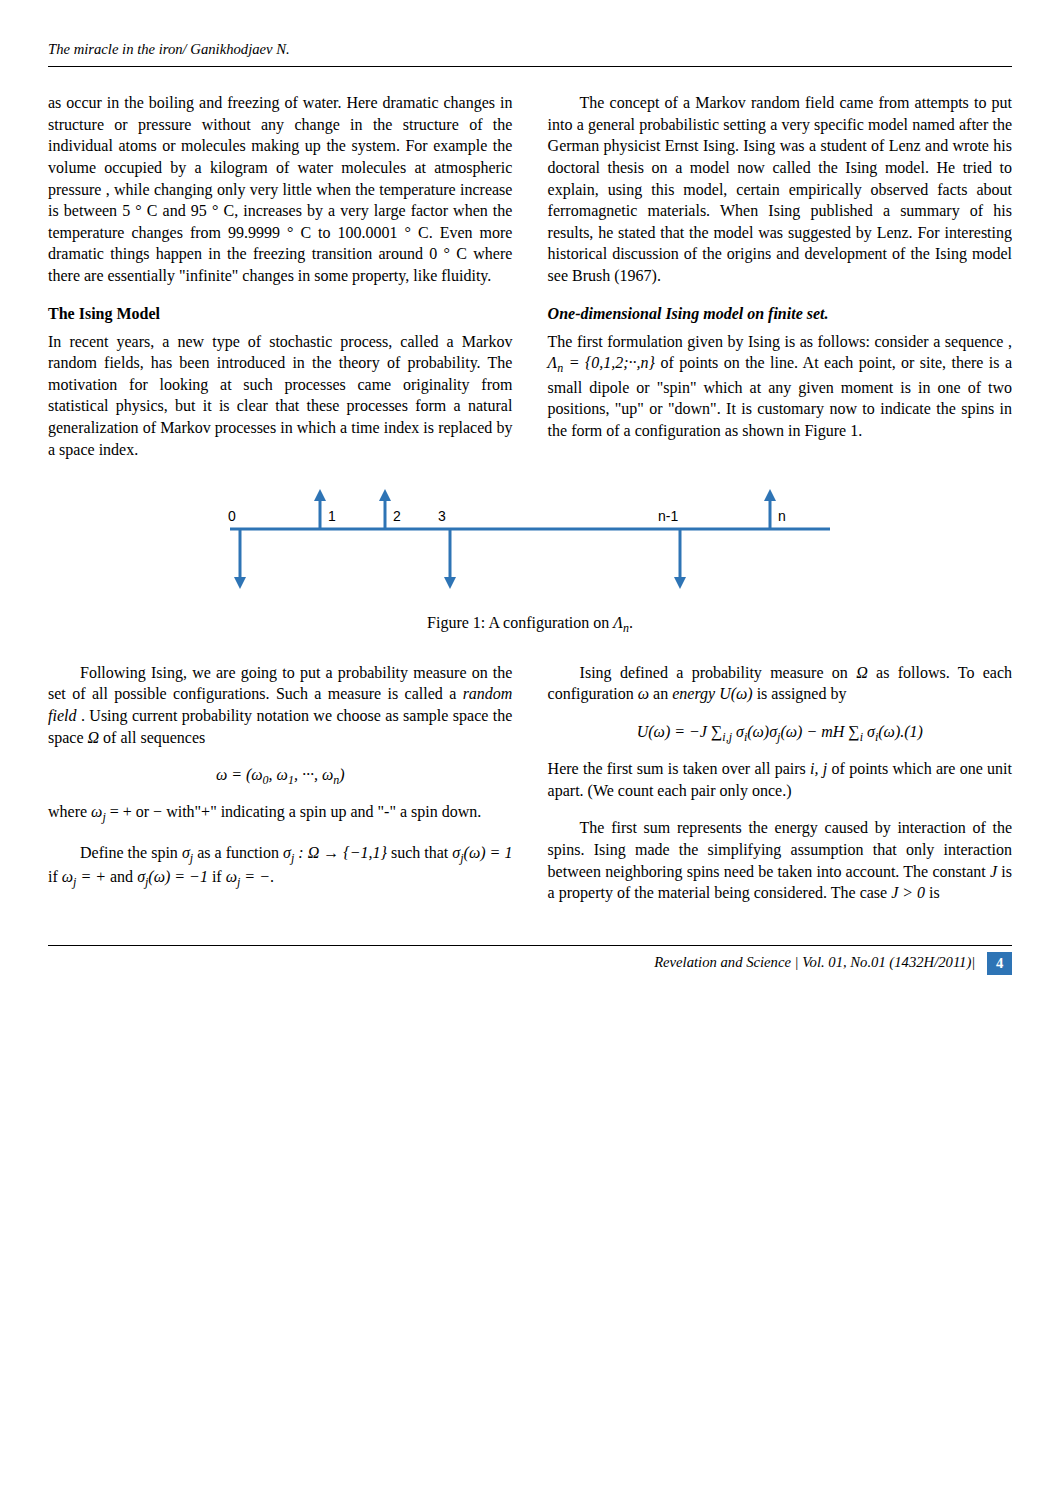The miracle in the iron/ Ganikhodjaev N.
as occur in the boiling and freezing of water. Here dramatic changes in structure or pressure without any change in the structure of the individual atoms or molecules making up the system. For example the volume occupied by a kilogram of water molecules at atmospheric pressure , while changing only very little when the temperature increase is between 5 ° C and 95 ° C, increases by a very large factor when the temperature changes from 99.9999 ° C to 100.0001 ° C. Even more dramatic things happen in the freezing transition around 0 ° C where there are essentially "infinite" changes in some property, like fluidity.
The Ising Model
In recent years, a new type of stochastic process, called a Markov random fields, has been introduced in the theory of probability. The motivation for looking at such processes came originality from statistical physics, but it is clear that these processes form a natural generalization of Markov processes in which a time index is replaced by a space index.
The concept of a Markov random field came from attempts to put into a general probabilistic setting a very specific model named after the German physicist Ernst Ising. Ising was a student of Lenz and wrote his doctoral thesis on a model now called the Ising model. He tried to explain, using this model, certain empirically observed facts about ferromagnetic materials. When Ising published a summary of his results, he stated that the model was suggested by Lenz. For interesting historical discussion of the origins and development of the Ising model see Brush (1967).
One-dimensional Ising model on finite set.
The first formulation given by Ising is as follows: consider a sequence , Λn = {0,1,2;··,n} of points on the line. At each point, or site, there is a small dipole or "spin" which at any given moment is in one of two positions, "up" or "down". It is customary now to indicate the spins in the form of a configuration as shown in Figure 1.
0 1 2 3 n-1 n
Figure 1: A configuration on Λn.
Following Ising, we are going to put a probability measure on the set of all possible configurations. Such a measure is called a random field . Using current probability notation we choose as sample space the space Ω of all sequences
ω = (ω0, ω1, ···, ωn)
where ωj = + or − with"+" indicating a spin up and "-" a spin down.
Define the spin σj as a function σj : Ω → {−1,1} such that σj(ω) = 1 if ωj = + and σj(ω) = −1 if ωj = −.
Ising defined a probability measure on Ω as follows. To each configuration ω an energy U(ω) is assigned by
U(ω) = −J ∑i,j σi(ω)σj(ω) − mH ∑i σi(ω).(1)
Here the first sum is taken over all pairs i, j of points which are one unit apart. (We count each pair only once.)
The first sum represents the energy caused by interaction of the spins. Ising made the simplifying assumption that only interaction between neighboring spins need be taken into account. The constant J is a property of the material being considered. The case J > 0 is
Revelation and Science | Vol. 01, No.01 (1432H/2011)|4